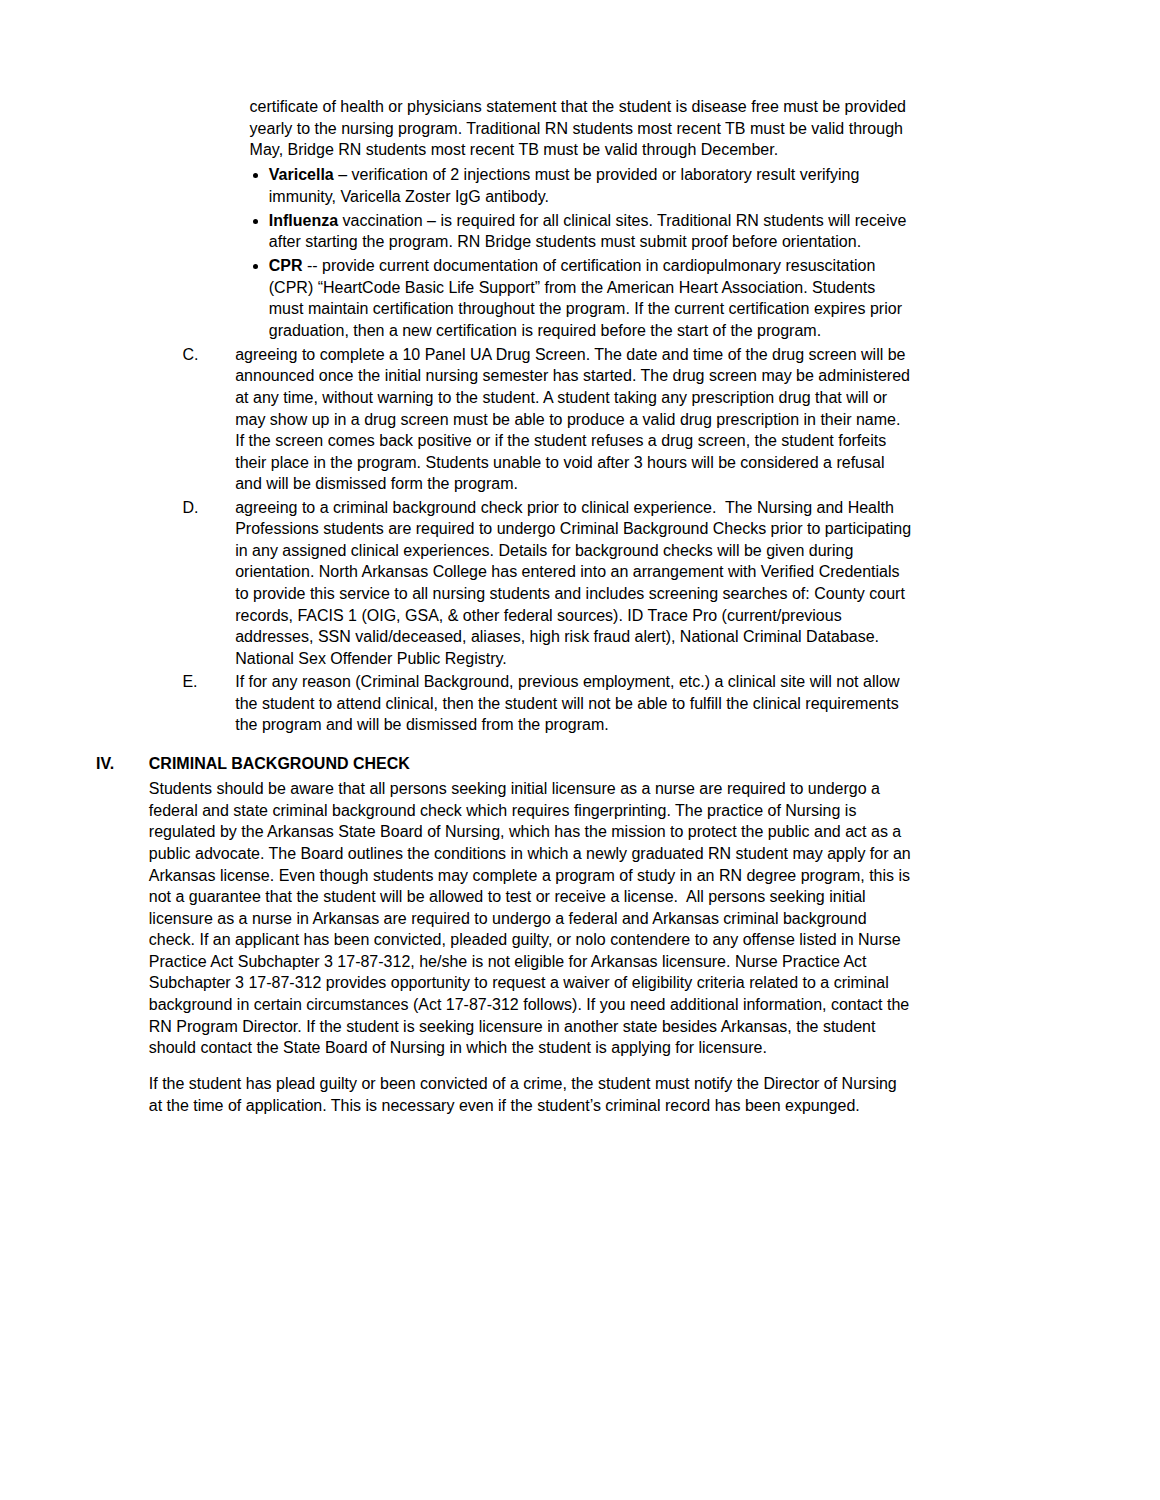certificate of health or physicians statement that the student is disease free must be provided yearly to the nursing program. Traditional RN students most recent TB must be valid through May, Bridge RN students most recent TB must be valid through December.
Varicella – verification of 2 injections must be provided or laboratory result verifying immunity, Varicella Zoster IgG antibody.
Influenza vaccination – is required for all clinical sites. Traditional RN students will receive after starting the program. RN Bridge students must submit proof before orientation.
CPR -- provide current documentation of certification in cardiopulmonary resuscitation (CPR) “HeartCode Basic Life Support” from the American Heart Association. Students must maintain certification throughout the program. If the current certification expires prior graduation, then a new certification is required before the start of the program.
C.
agreeing to complete a 10 Panel UA Drug Screen. The date and time of the drug screen will be announced once the initial nursing semester has started. The drug screen may be administered at any time, without warning to the student. A student taking any prescription drug that will or may show up in a drug screen must be able to produce a valid drug prescription in their name. If the screen comes back positive or if the student refuses a drug screen, the student forfeits their place in the program. Students unable to void after 3 hours will be considered a refusal and will be dismissed form the program.
D.
agreeing to a criminal background check prior to clinical experience. The Nursing and Health Professions students are required to undergo Criminal Background Checks prior to participating in any assigned clinical experiences. Details for background checks will be given during orientation. North Arkansas College has entered into an arrangement with Verified Credentials to provide this service to all nursing students and includes screening searches of: County court records, FACIS 1 (OIG, GSA, & other federal sources). ID Trace Pro (current/previous addresses, SSN valid/deceased, aliases, high risk fraud alert), National Criminal Database. National Sex Offender Public Registry.
E.
If for any reason (Criminal Background, previous employment, etc.) a clinical site will not allow the student to attend clinical, then the student will not be able to fulfill the clinical requirements the program and will be dismissed from the program.
IV.
CRIMINAL BACKGROUND CHECK
Students should be aware that all persons seeking initial licensure as a nurse are required to undergo a federal and state criminal background check which requires fingerprinting. The practice of Nursing is regulated by the Arkansas State Board of Nursing, which has the mission to protect the public and act as a public advocate. The Board outlines the conditions in which a newly graduated RN student may apply for an Arkansas license. Even though students may complete a program of study in an RN degree program, this is not a guarantee that the student will be allowed to test or receive a license. All persons seeking initial licensure as a nurse in Arkansas are required to undergo a federal and Arkansas criminal background check. If an applicant has been convicted, pleaded guilty, or nolo contendere to any offense listed in Nurse Practice Act Subchapter 3 17-87-312, he/she is not eligible for Arkansas licensure. Nurse Practice Act Subchapter 3 17-87-312 provides opportunity to request a waiver of eligibility criteria related to a criminal background in certain circumstances (Act 17-87-312 follows). If you need additional information, contact the RN Program Director. If the student is seeking licensure in another state besides Arkansas, the student should contact the State Board of Nursing in which the student is applying for licensure.
If the student has plead guilty or been convicted of a crime, the student must notify the Director of Nursing at the time of application. This is necessary even if the student’s criminal record has been expunged.